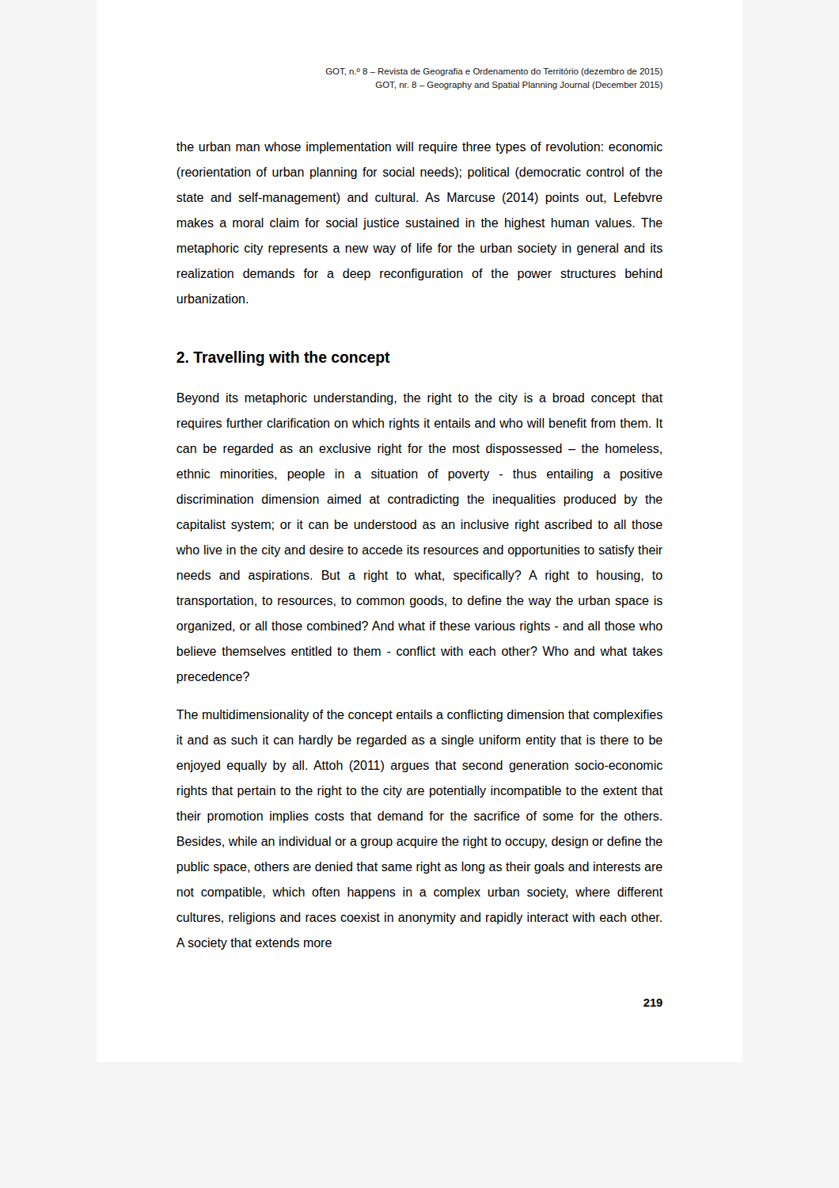GOT, n.º 8 – Revista de Geografia e Ordenamento do Território (dezembro de 2015)
GOT, nr. 8 – Geography and Spatial Planning Journal (December 2015)
the urban man whose implementation will require three types of revolution: economic (reorientation of urban planning for social needs); political (democratic control of the state and self-management) and cultural. As Marcuse (2014) points out, Lefebvre makes a moral claim for social justice sustained in the highest human values. The metaphoric city represents a new way of life for the urban society in general and its realization demands for a deep reconfiguration of the power structures behind urbanization.
2. Travelling with the concept
Beyond its metaphoric understanding, the right to the city is a broad concept that requires further clarification on which rights it entails and who will benefit from them. It can be regarded as an exclusive right for the most dispossessed – the homeless, ethnic minorities, people in a situation of poverty - thus entailing a positive discrimination dimension aimed at contradicting the inequalities produced by the capitalist system; or it can be understood as an inclusive right ascribed to all those who live in the city and desire to accede its resources and opportunities to satisfy their needs and aspirations. But a right to what, specifically? A right to housing, to transportation, to resources, to common goods, to define the way the urban space is organized, or all those combined? And what if these various rights - and all those who believe themselves entitled to them - conflict with each other? Who and what takes precedence?
The multidimensionality of the concept entails a conflicting dimension that complexifies it and as such it can hardly be regarded as a single uniform entity that is there to be enjoyed equally by all. Attoh (2011) argues that second generation socio-economic rights that pertain to the right to the city are potentially incompatible to the extent that their promotion implies costs that demand for the sacrifice of some for the others. Besides, while an individual or a group acquire the right to occupy, design or define the public space, others are denied that same right as long as their goals and interests are not compatible, which often happens in a complex urban society, where different cultures, religions and races coexist in anonymity and rapidly interact with each other. A society that extends more
219